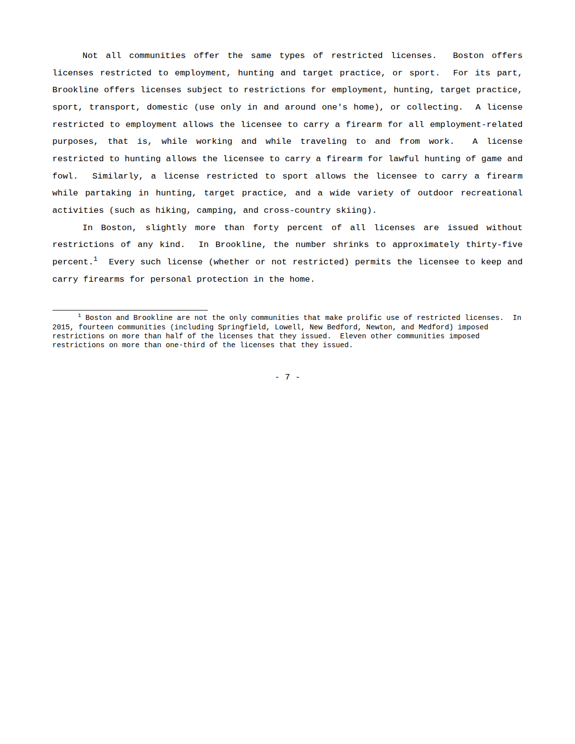Not all communities offer the same types of restricted licenses. Boston offers licenses restricted to employment, hunting and target practice, or sport. For its part, Brookline offers licenses subject to restrictions for employment, hunting, target practice, sport, transport, domestic (use only in and around one's home), or collecting. A license restricted to employment allows the licensee to carry a firearm for all employment-related purposes, that is, while working and while traveling to and from work. A license restricted to hunting allows the licensee to carry a firearm for lawful hunting of game and fowl. Similarly, a license restricted to sport allows the licensee to carry a firearm while partaking in hunting, target practice, and a wide variety of outdoor recreational activities (such as hiking, camping, and cross-country skiing).
In Boston, slightly more than forty percent of all licenses are issued without restrictions of any kind. In Brookline, the number shrinks to approximately thirty-five percent.1 Every such license (whether or not restricted) permits the licensee to keep and carry firearms for personal protection in the home.
1 Boston and Brookline are not the only communities that make prolific use of restricted licenses. In 2015, fourteen communities (including Springfield, Lowell, New Bedford, Newton, and Medford) imposed restrictions on more than half of the licenses that they issued. Eleven other communities imposed restrictions on more than one-third of the licenses that they issued.
- 7 -